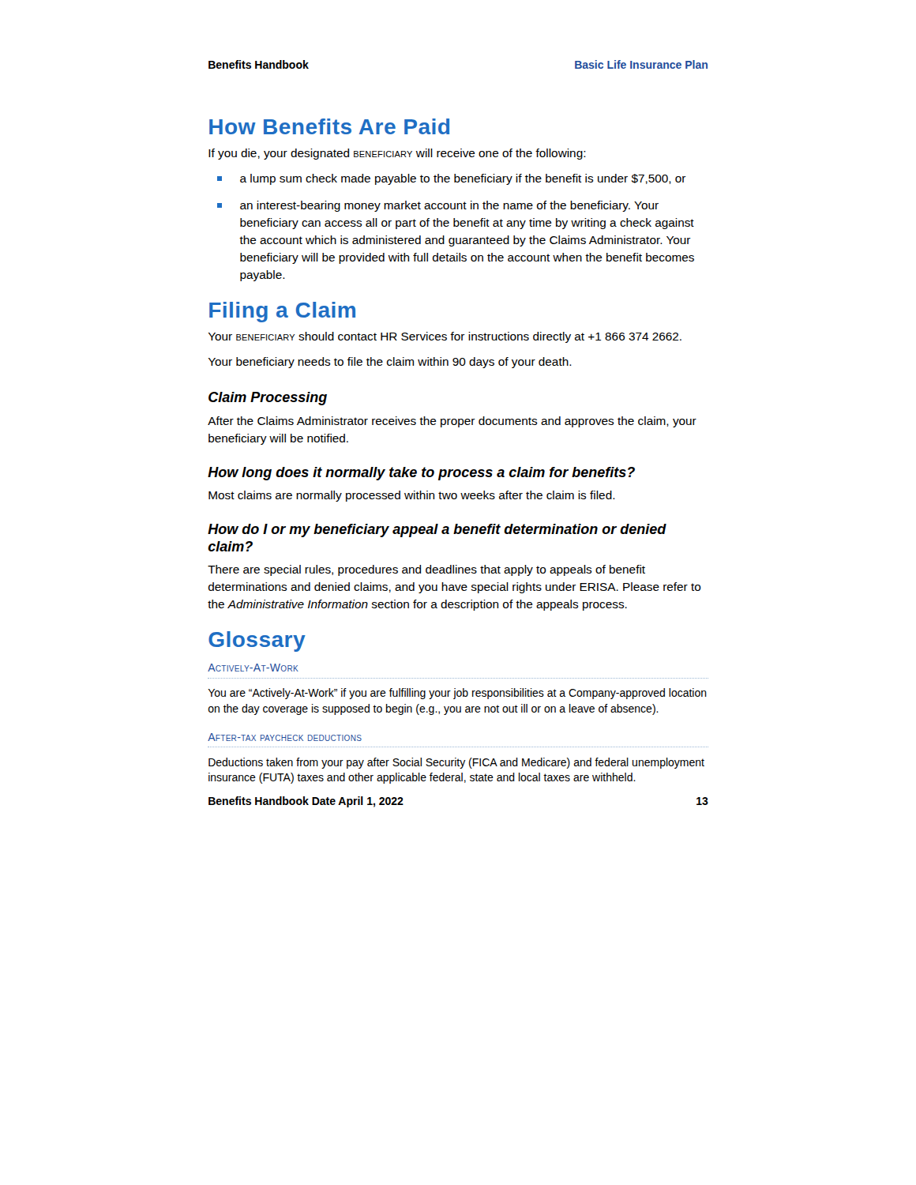Benefits Handbook
Basic Life Insurance Plan
How Benefits Are Paid
If you die, your designated beneficiary will receive one of the following:
a lump sum check made payable to the beneficiary if the benefit is under $7,500, or
an interest-bearing money market account in the name of the beneficiary. Your beneficiary can access all or part of the benefit at any time by writing a check against the account which is administered and guaranteed by the Claims Administrator. Your beneficiary will be provided with full details on the account when the benefit becomes payable.
Filing a Claim
Your beneficiary should contact HR Services for instructions directly at +1 866 374 2662.
Your beneficiary needs to file the claim within 90 days of your death.
Claim Processing
After the Claims Administrator receives the proper documents and approves the claim, your beneficiary will be notified.
How long does it normally take to process a claim for benefits?
Most claims are normally processed within two weeks after the claim is filed.
How do I or my beneficiary appeal a benefit determination or denied claim?
There are special rules, procedures and deadlines that apply to appeals of benefit determinations and denied claims, and you have special rights under ERISA. Please refer to the Administrative Information section for a description of the appeals process.
Glossary
Actively-At-Work
You are “Actively-At-Work” if you are fulfilling your job responsibilities at a Company-approved location on the day coverage is supposed to begin (e.g., you are not out ill or on a leave of absence).
After-tax paycheck deductions
Deductions taken from your pay after Social Security (FICA and Medicare) and federal unemployment insurance (FUTA) taxes and other applicable federal, state and local taxes are withheld.
Benefits Handbook Date April 1, 2022
13